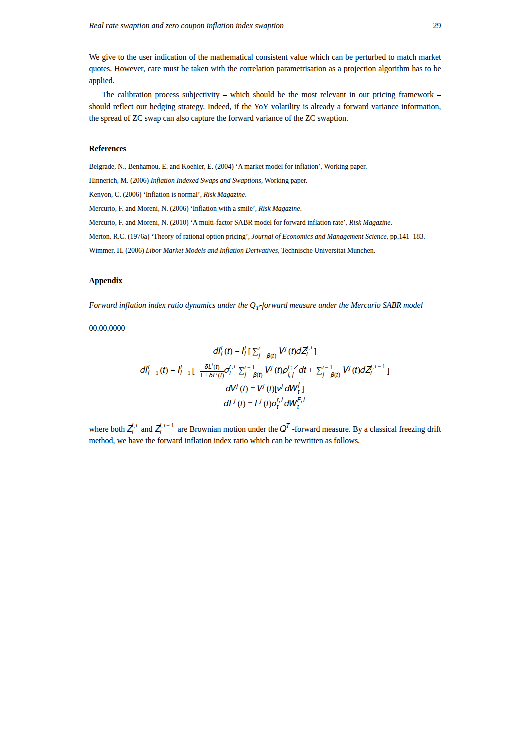Real rate swaption and zero coupon inflation index swaption 29
We give to the user indication of the mathematical consistent value which can be perturbed to match market quotes. However, care must be taken with the correlation parametrisation as a projection algorithm has to be applied.
The calibration process subjectivity – which should be the most relevant in our pricing framework – should reflect our hedging strategy. Indeed, if the YoY volatility is already a forward variance information, the spread of ZC swap can also capture the forward variance of the ZC swaption.
References
Belgrade, N., Benhamou, E. and Koehler, E. (2004) ‘A market model for inflation’, Working paper.
Hinnerich, M. (2006) Inflation Indexed Swaps and Swaptions, Working paper.
Kenyon, C. (2006) ‘Inflation is normal’, Risk Magazine.
Mercurio, F. and Moreni, N. (2006) ‘Inflation with a smile’, Risk Magazine.
Mercurio, F. and Moreni, N. (2010) ‘A multi-factor SABR model for forward inflation rate’, Risk Magazine.
Merton, R.C. (1976a) ‘Theory of rational option pricing’, Journal of Economics and Management Science, pp.141–183.
Wimmer, H. (2006) Libor Market Models and Inflation Derivatives, Technische Universitat Munchen.
Appendix
Forward inflation index ratio dynamics under the QT-forward measure under the Mercurio SABR model
00.00.0000
dIif (t) = Iif [ ∑ j=β(t) i Vj (t) dZtj,i ] dIi−1f (t) = Ii−1f [ − δLi(t) 1+δLi(t) σtr,i ∑ j=β(t) i−1 Vj (t) ρi,jF;Z dt + ∑ j=β(t) i−1 Vj (t) dZtj,i−1 ] dVj (t) = Vj (t) [ νj dWtj ] dLj (t) = Fj (t) σtr,i dWtF,i
where both ZtI,i and ZtI,i−1 are Brownian motion under the QT-forward measure. By a classical freezing drift method, we have the forward inflation index ratio which can be rewritten as follows.